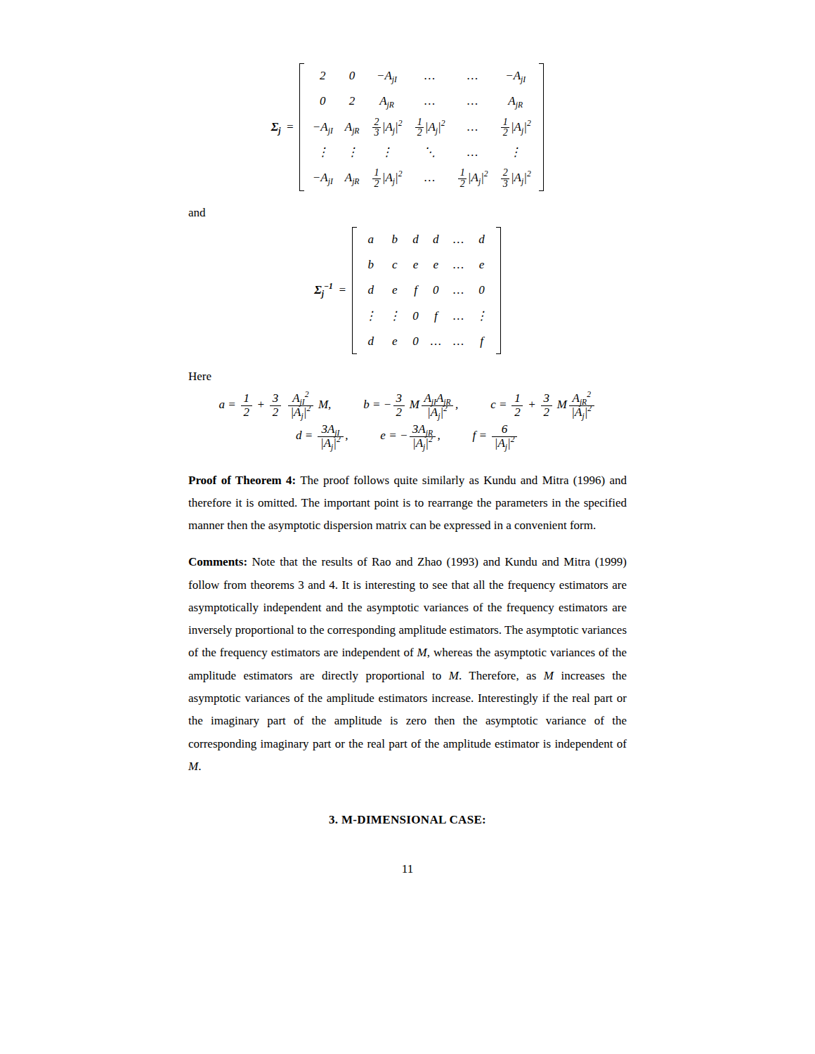Σj =
| 2 | 0 | −A jI | … | … | −A jI |
| 0 | 2 | A jR | … | … | A jR |
| −A jI | A jR | 2 3 /A j / 2 | 1 2 /A j / 2 | … | 1 2 /A j / 2 |
| ⋮ | ⋮ | ⋮ | ⋱ | … | ⋮ |
| −A jI | A jR | 1 2 /A j / 2 | … | 1 2 /A j / 2 | 2 3 /A j / 2 |
and
Σj−1 =
| a | b | d | d | … | d |
| b | c | e | e | … | e |
| d | e | f | 0 | … | 0 |
| ⋮ | ⋮ | 0 | f | … | ⋮ |
| d | e | 0 | … | … | f |
Here
a = 12 + 32 AjI2|Aj|2 M, b = −32 MAjIAjR|Aj|2, c = 12 + 32 MAjR2|Aj|2
d = 3AjI|Aj|2, e = −3AjR|Aj|2, f = 6|Aj|2
Proof of Theorem 4: The proof follows quite similarly as Kundu and Mitra (1996) and therefore it is omitted. The important point is to rearrange the parameters in the specified manner then the asymptotic dispersion matrix can be expressed in a convenient form.
Comments: Note that the results of Rao and Zhao (1993) and Kundu and Mitra (1999) follow from theorems 3 and 4. It is interesting to see that all the frequency estimators are asymptotically independent and the asymptotic variances of the frequency estimators are inversely proportional to the corresponding amplitude estimators. The asymptotic variances of the frequency estimators are independent of M, whereas the asymptotic variances of the amplitude estimators are directly proportional to M. Therefore, as M increases the asymptotic variances of the amplitude estimators increase. Interestingly if the real part or the imaginary part of the amplitude is zero then the asymptotic variance of the corresponding imaginary part or the real part of the amplitude estimator is independent of M.
3. M-DIMENSIONAL CASE:
11